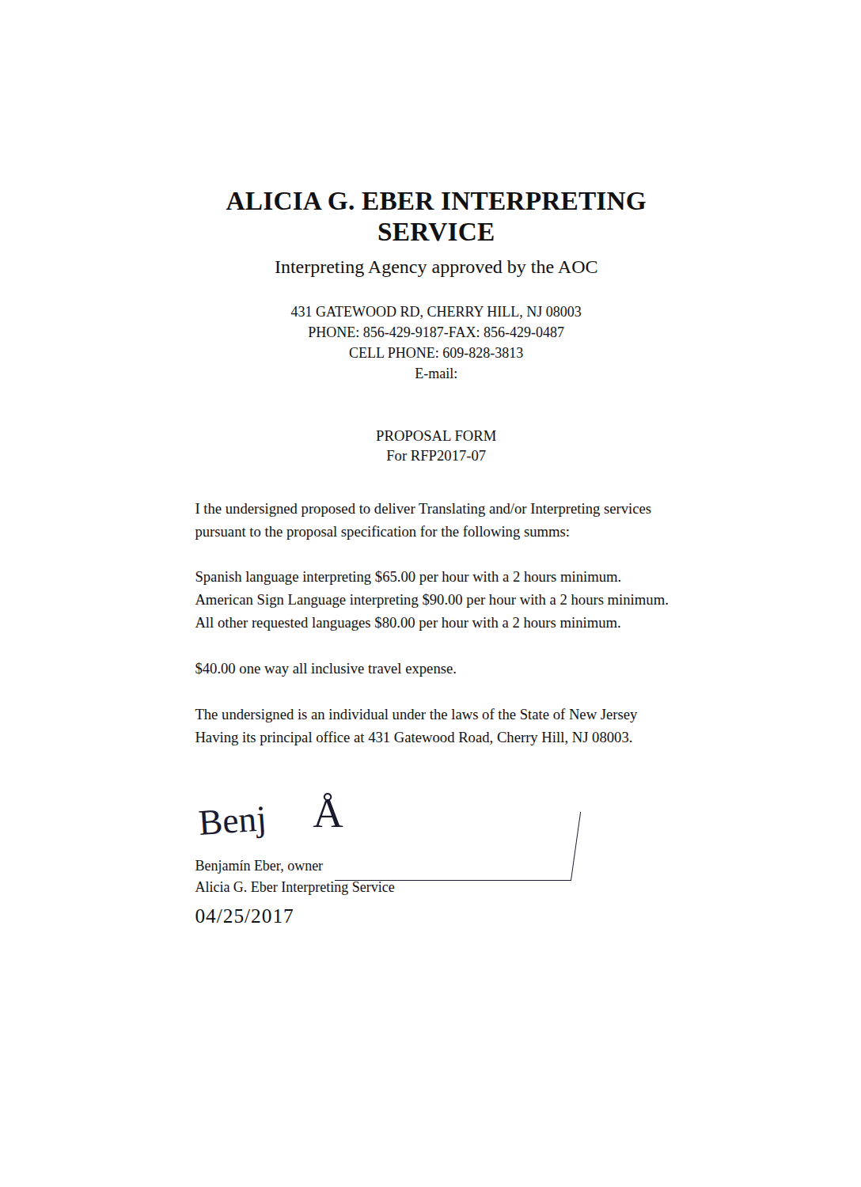ALICIA G. EBER INTERPRETING SERVICE
Interpreting Agency approved by the AOC
431 GATEWOOD RD, CHERRY HILL, NJ 08003
PHONE: 856-429-9187-FAX: 856-429-0487
CELL PHONE: 609-828-3813
E-mail:
PROPOSAL FORM
For RFP2017-07
I the undersigned proposed to deliver Translating and/or Interpreting services pursuant to the proposal specification for the following summs:
Spanish language interpreting $65.00 per hour with a 2 hours minimum.
American Sign Language interpreting $90.00 per hour with a 2 hours minimum.
All other requested languages $80.00 per hour with a 2 hours minimum.
$40.00 one way all inclusive travel expense.
The undersigned is an individual under the laws of the State of New Jersey Having its principal office at 431 Gatewood Road, Cherry Hill, NJ 08003.
Benj Å
Benjamín Eber, owner
Alicia G. Eber Interpreting Service
04/25/2017